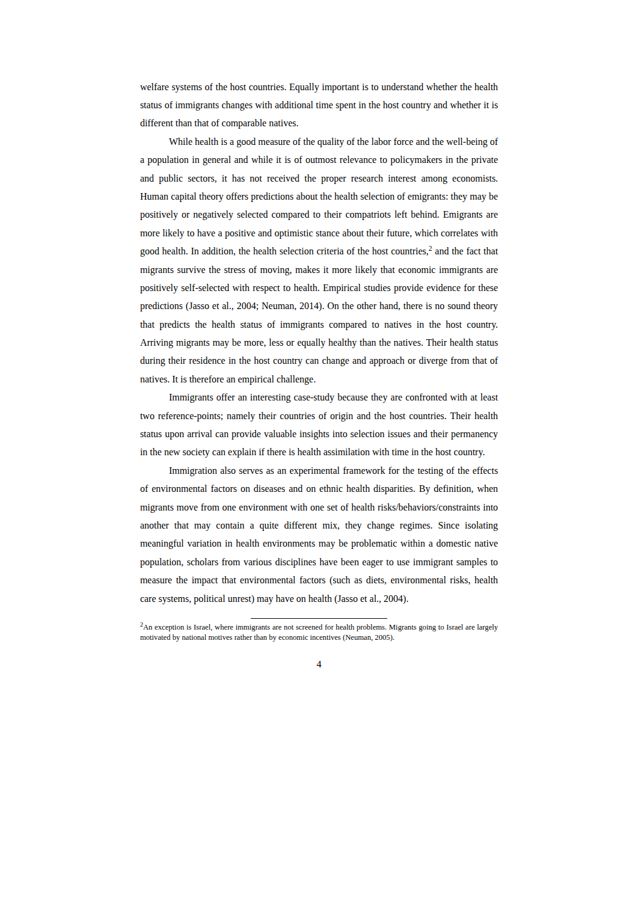welfare systems of the host countries. Equally important is to understand whether the health status of immigrants changes with additional time spent in the host country and whether it is different than that of comparable natives.
While health is a good measure of the quality of the labor force and the well-being of a population in general and while it is of outmost relevance to policymakers in the private and public sectors, it has not received the proper research interest among economists. Human capital theory offers predictions about the health selection of emigrants: they may be positively or negatively selected compared to their compatriots left behind. Emigrants are more likely to have a positive and optimistic stance about their future, which correlates with good health. In addition, the health selection criteria of the host countries,2 and the fact that migrants survive the stress of moving, makes it more likely that economic immigrants are positively self-selected with respect to health. Empirical studies provide evidence for these predictions (Jasso et al., 2004; Neuman, 2014). On the other hand, there is no sound theory that predicts the health status of immigrants compared to natives in the host country. Arriving migrants may be more, less or equally healthy than the natives. Their health status during their residence in the host country can change and approach or diverge from that of natives. It is therefore an empirical challenge.
Immigrants offer an interesting case-study because they are confronted with at least two reference-points; namely their countries of origin and the host countries. Their health status upon arrival can provide valuable insights into selection issues and their permanency in the new society can explain if there is health assimilation with time in the host country.
Immigration also serves as an experimental framework for the testing of the effects of environmental factors on diseases and on ethnic health disparities. By definition, when migrants move from one environment with one set of health risks/behaviors/constraints into another that may contain a quite different mix, they change regimes. Since isolating meaningful variation in health environments may be problematic within a domestic native population, scholars from various disciplines have been eager to use immigrant samples to measure the impact that environmental factors (such as diets, environmental risks, health care systems, political unrest) may have on health (Jasso et al., 2004).
2An exception is Israel, where immigrants are not screened for health problems. Migrants going to Israel are largely motivated by national motives rather than by economic incentives (Neuman, 2005).
4